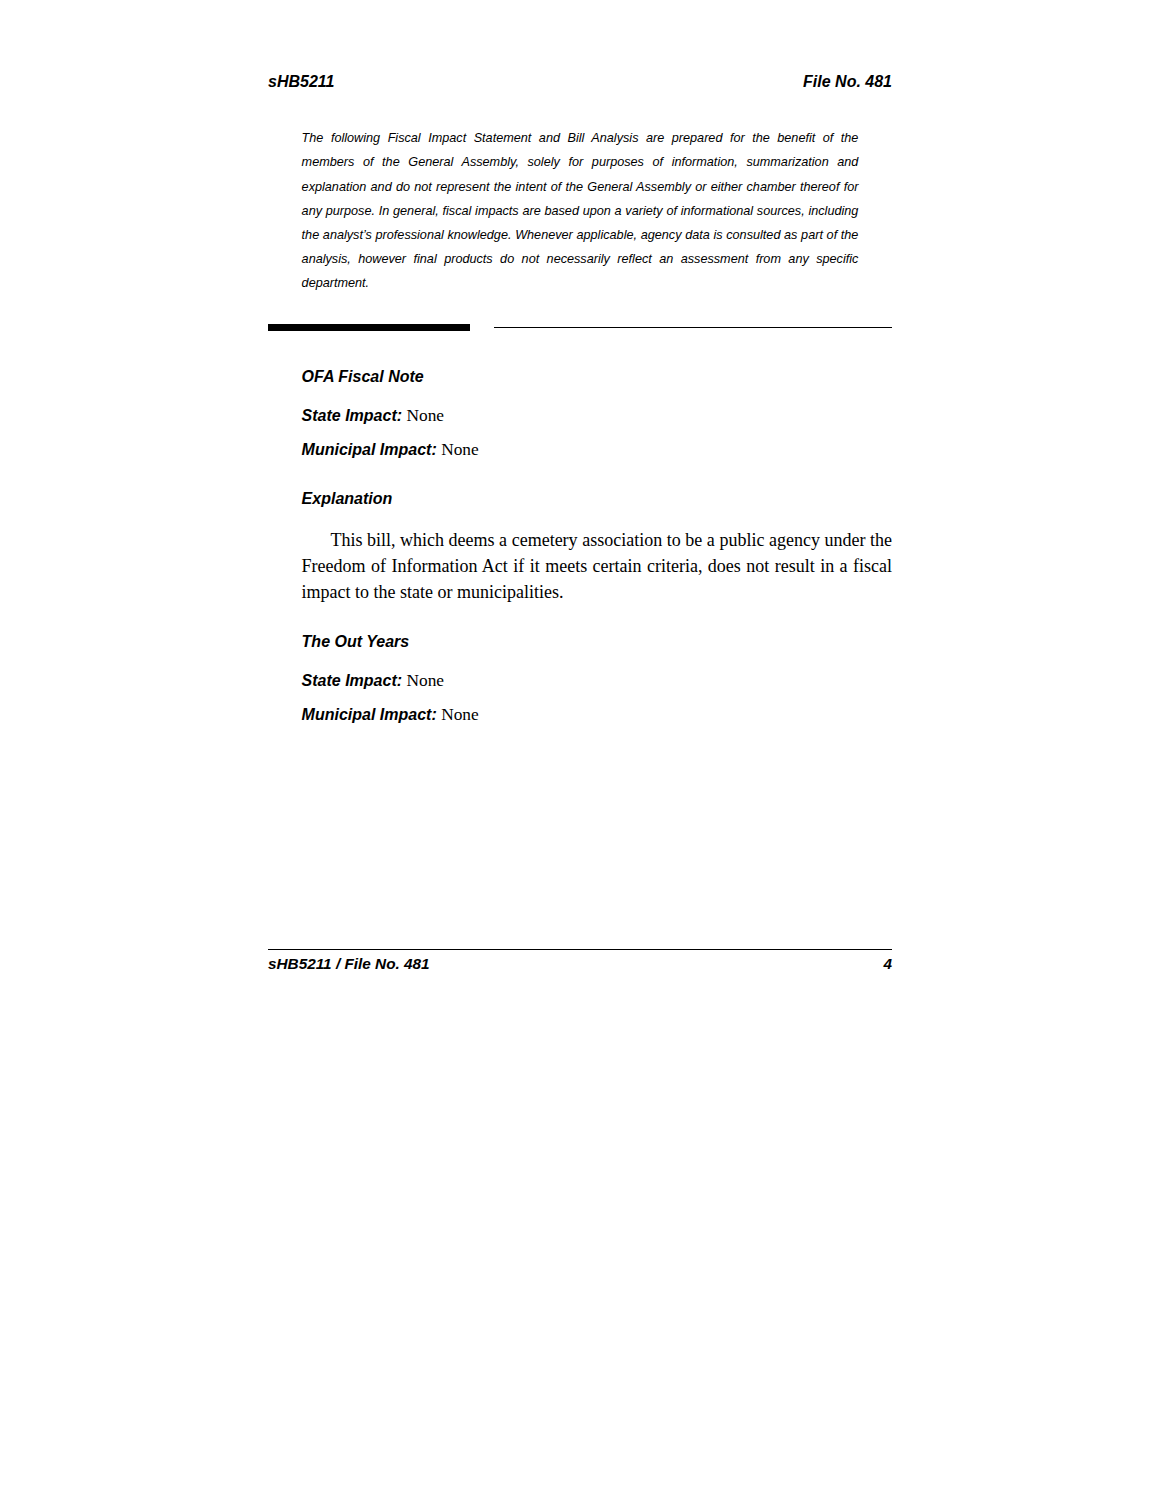sHB5211
File No. 481
The following Fiscal Impact Statement and Bill Analysis are prepared for the benefit of the members of the General Assembly, solely for purposes of information, summarization and explanation and do not represent the intent of the General Assembly or either chamber thereof for any purpose. In general, fiscal impacts are based upon a variety of informational sources, including the analyst’s professional knowledge. Whenever applicable, agency data is consulted as part of the analysis, however final products do not necessarily reflect an assessment from any specific department.
OFA Fiscal Note
State Impact: None
Municipal Impact: None
Explanation
This bill, which deems a cemetery association to be a public agency under the Freedom of Information Act if it meets certain criteria, does not result in a fiscal impact to the state or municipalities.
The Out Years
State Impact: None
Municipal Impact: None
sHB5211 / File No. 481
4